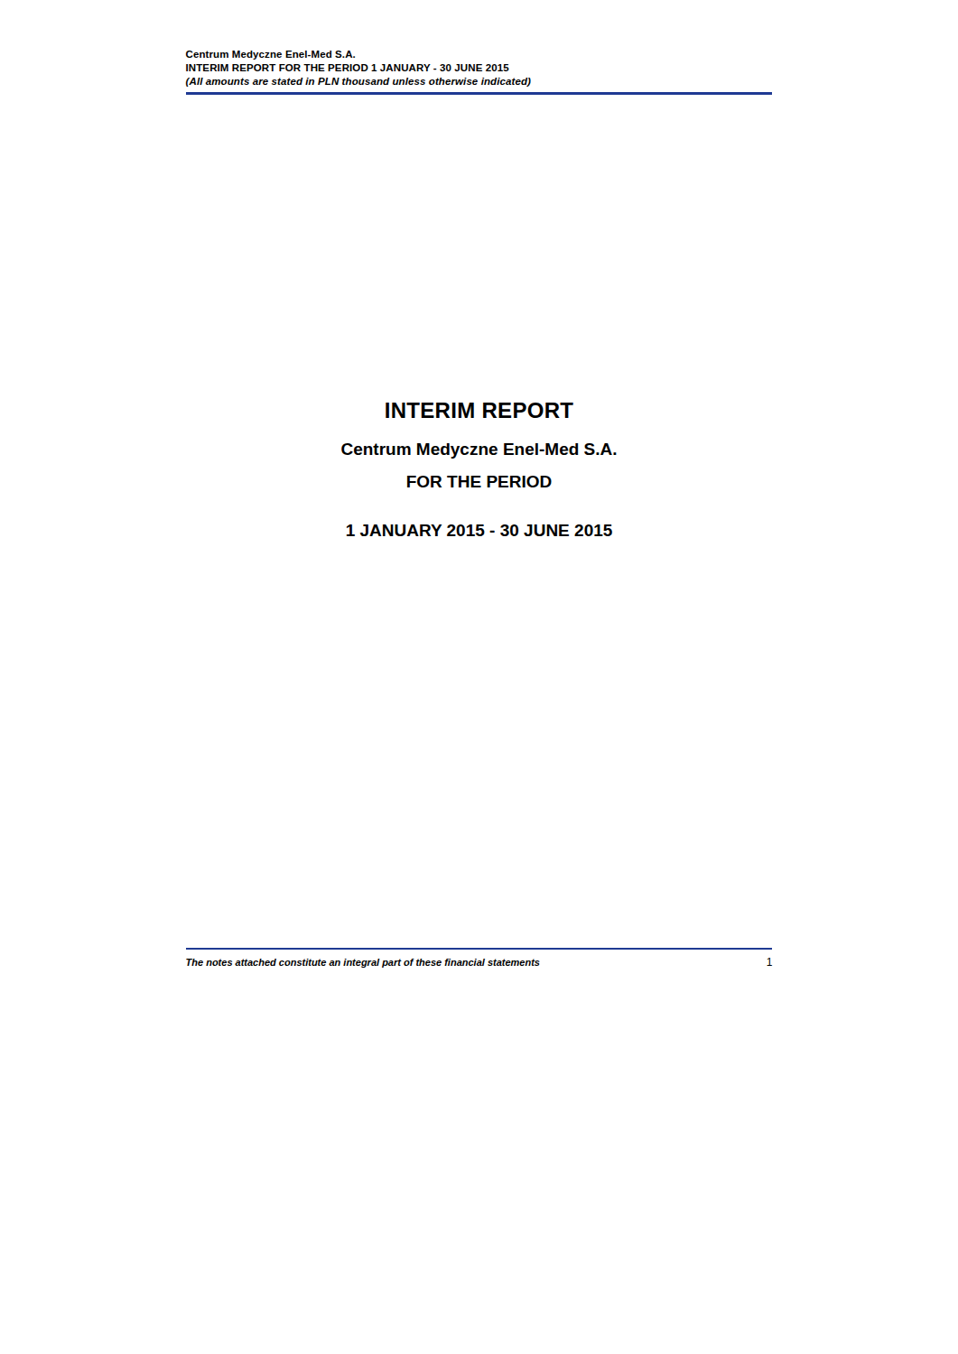Centrum Medyczne Enel-Med S.A.
INTERIM REPORT FOR THE PERIOD 1 JANUARY - 30 JUNE 2015
(All amounts are stated in PLN thousand unless otherwise indicated)
INTERIM REPORT
Centrum Medyczne Enel-Med S.A.
FOR THE PERIOD
1 JANUARY 2015 - 30 JUNE 2015
The notes attached constitute an integral part of these financial statements
1